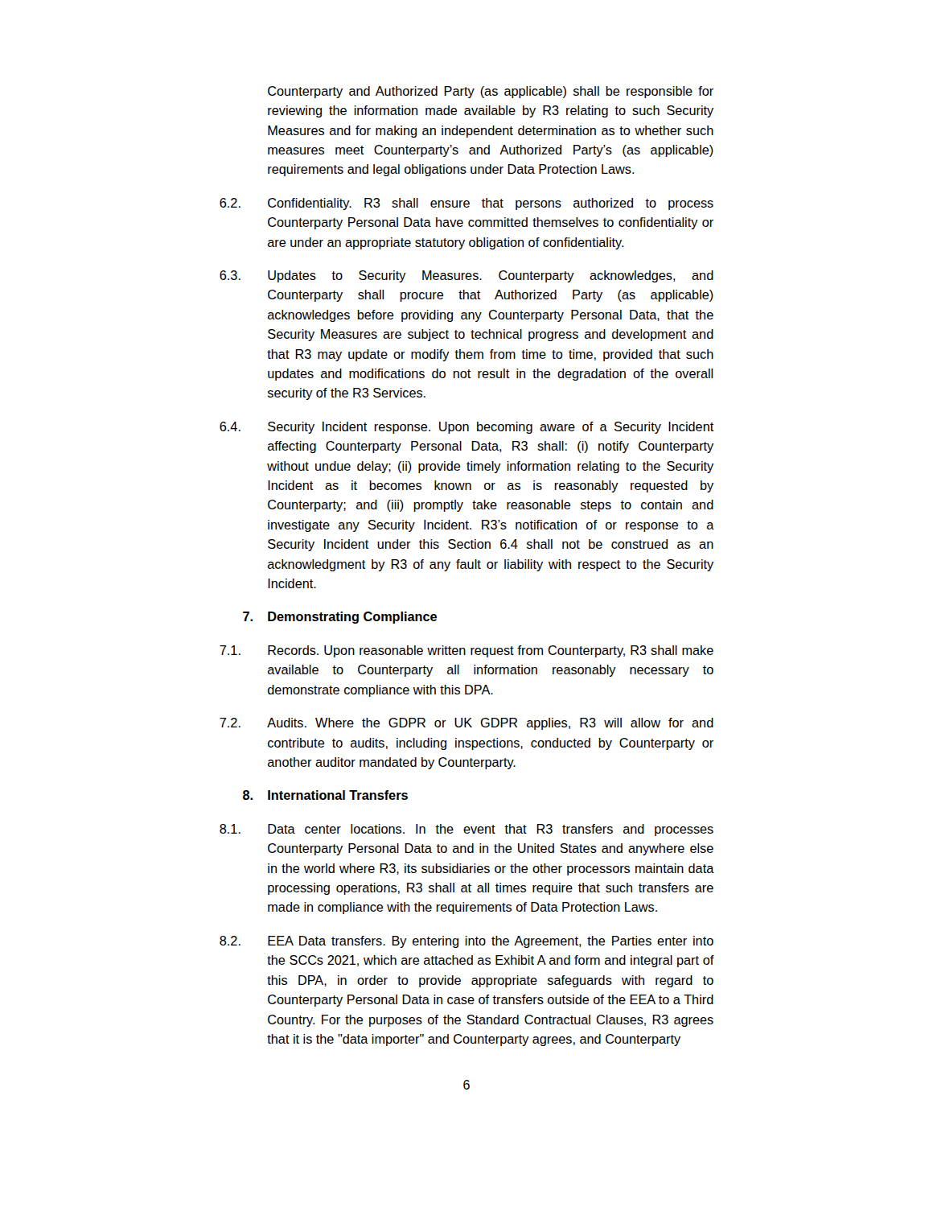Counterparty and Authorized Party (as applicable) shall be responsible for reviewing the information made available by R3 relating to such Security Measures and for making an independent determination as to whether such measures meet Counterparty’s and Authorized Party’s (as applicable) requirements and legal obligations under Data Protection Laws.
6.2.
Confidentiality. R3 shall ensure that persons authorized to process Counterparty Personal Data have committed themselves to confidentiality or are under an appropriate statutory obligation of confidentiality.
6.3.
Updates to Security Measures. Counterparty acknowledges, and Counterparty shall procure that Authorized Party (as applicable) acknowledges before providing any Counterparty Personal Data, that the Security Measures are subject to technical progress and development and that R3 may update or modify them from time to time, provided that such updates and modifications do not result in the degradation of the overall security of the R3 Services.
6.4.
Security Incident response. Upon becoming aware of a Security Incident affecting Counterparty Personal Data, R3 shall: (i) notify Counterparty without undue delay; (ii) provide timely information relating to the Security Incident as it becomes known or as is reasonably requested by Counterparty; and (iii) promptly take reasonable steps to contain and investigate any Security Incident. R3’s notification of or response to a Security Incident under this Section 6.4 shall not be construed as an acknowledgment by R3 of any fault or liability with respect to the Security Incident.
7.
Demonstrating Compliance
7.1.
Records. Upon reasonable written request from Counterparty, R3 shall make available to Counterparty all information reasonably necessary to demonstrate compliance with this DPA.
7.2.
Audits. Where the GDPR or UK GDPR applies, R3 will allow for and contribute to audits, including inspections, conducted by Counterparty or another auditor mandated by Counterparty.
8.
International Transfers
8.1.
Data center locations. In the event that R3 transfers and processes Counterparty Personal Data to and in the United States and anywhere else in the world where R3, its subsidiaries or the other processors maintain data processing operations, R3 shall at all times require that such transfers are made in compliance with the requirements of Data Protection Laws.
8.2.
EEA Data transfers. By entering into the Agreement, the Parties enter into the SCCs 2021, which are attached as Exhibit A and form and integral part of this DPA, in order to provide appropriate safeguards with regard to Counterparty Personal Data in case of transfers outside of the EEA to a Third Country. For the purposes of the Standard Contractual Clauses, R3 agrees that it is the "data importer" and Counterparty agrees, and Counterparty
6